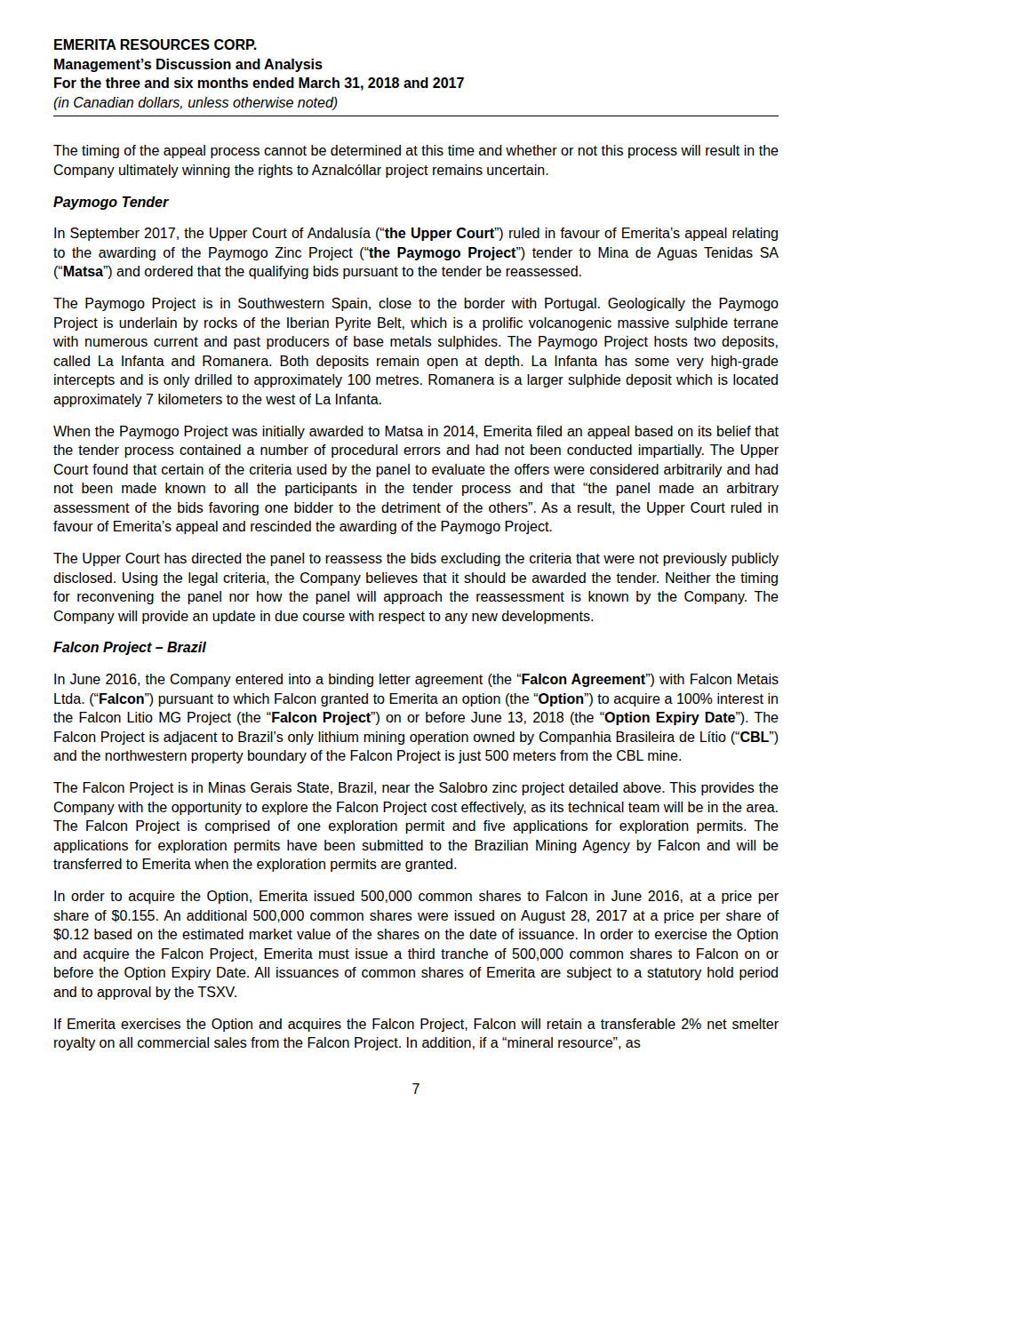EMERITA RESOURCES CORP.
Management’s Discussion and Analysis
For the three and six months ended March 31, 2018 and 2017
(in Canadian dollars, unless otherwise noted)
The timing of the appeal process cannot be determined at this time and whether or not this process will result in the Company ultimately winning the rights to Aznalcóllar project remains uncertain.
Paymogo Tender
In September 2017, the Upper Court of Andalusía (“the Upper Court”) ruled in favour of Emerita’s appeal relating to the awarding of the Paymogo Zinc Project (“the Paymogo Project”) tender to Mina de Aguas Tenidas SA (“Matsa”) and ordered that the qualifying bids pursuant to the tender be reassessed.
The Paymogo Project is in Southwestern Spain, close to the border with Portugal. Geologically the Paymogo Project is underlain by rocks of the Iberian Pyrite Belt, which is a prolific volcanogenic massive sulphide terrane with numerous current and past producers of base metals sulphides. The Paymogo Project hosts two deposits, called La Infanta and Romanera. Both deposits remain open at depth. La Infanta has some very high-grade intercepts and is only drilled to approximately 100 metres. Romanera is a larger sulphide deposit which is located approximately 7 kilometers to the west of La Infanta.
When the Paymogo Project was initially awarded to Matsa in 2014, Emerita filed an appeal based on its belief that the tender process contained a number of procedural errors and had not been conducted impartially. The Upper Court found that certain of the criteria used by the panel to evaluate the offers were considered arbitrarily and had not been made known to all the participants in the tender process and that “the panel made an arbitrary assessment of the bids favoring one bidder to the detriment of the others”. As a result, the Upper Court ruled in favour of Emerita’s appeal and rescinded the awarding of the Paymogo Project.
The Upper Court has directed the panel to reassess the bids excluding the criteria that were not previously publicly disclosed. Using the legal criteria, the Company believes that it should be awarded the tender. Neither the timing for reconvening the panel nor how the panel will approach the reassessment is known by the Company. The Company will provide an update in due course with respect to any new developments.
Falcon Project – Brazil
In June 2016, the Company entered into a binding letter agreement (the “Falcon Agreement”) with Falcon Metais Ltda. (“Falcon”) pursuant to which Falcon granted to Emerita an option (the “Option”) to acquire a 100% interest in the Falcon Litio MG Project (the “Falcon Project”) on or before June 13, 2018 (the “Option Expiry Date”). The Falcon Project is adjacent to Brazil’s only lithium mining operation owned by Companhia Brasileira de Lítio (“CBL”) and the northwestern property boundary of the Falcon Project is just 500 meters from the CBL mine.
The Falcon Project is in Minas Gerais State, Brazil, near the Salobro zinc project detailed above. This provides the Company with the opportunity to explore the Falcon Project cost effectively, as its technical team will be in the area. The Falcon Project is comprised of one exploration permit and five applications for exploration permits. The applications for exploration permits have been submitted to the Brazilian Mining Agency by Falcon and will be transferred to Emerita when the exploration permits are granted.
In order to acquire the Option, Emerita issued 500,000 common shares to Falcon in June 2016, at a price per share of $0.155. An additional 500,000 common shares were issued on August 28, 2017 at a price per share of $0.12 based on the estimated market value of the shares on the date of issuance. In order to exercise the Option and acquire the Falcon Project, Emerita must issue a third tranche of 500,000 common shares to Falcon on or before the Option Expiry Date. All issuances of common shares of Emerita are subject to a statutory hold period and to approval by the TSXV.
If Emerita exercises the Option and acquires the Falcon Project, Falcon will retain a transferable 2% net smelter royalty on all commercial sales from the Falcon Project. In addition, if a “mineral resource”, as
7